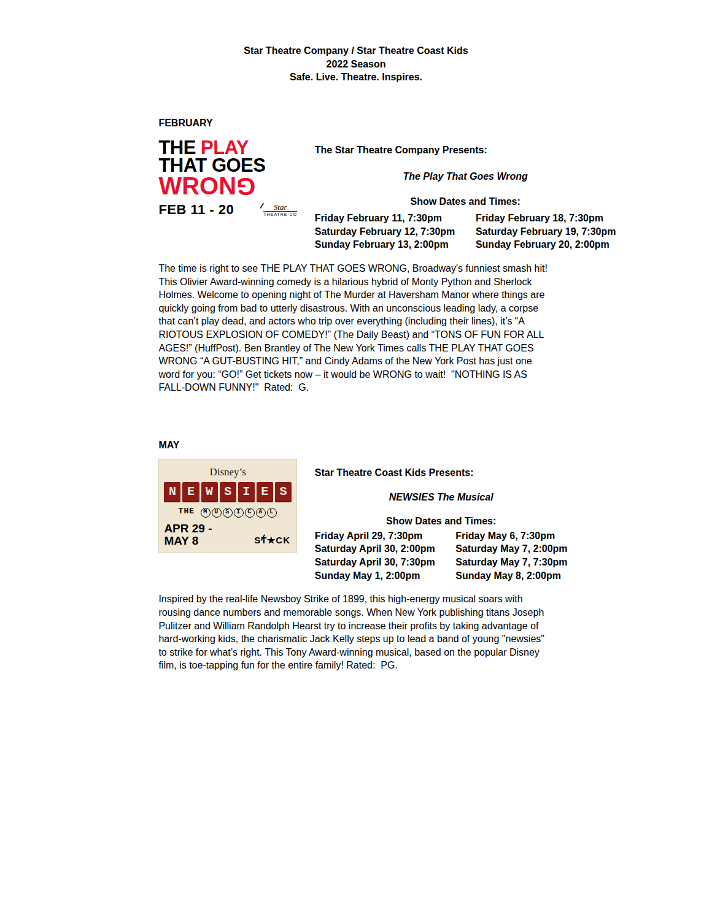Star Theatre Company / Star Theatre Coast Kids
2022 Season
Safe. Live. Theatre. Inspires.
FEBRUARY
THE PLAY
THAT GOES
WRONG
FEB 11 - 20
/ Star Theatre Co
The Star Theatre Company Presents:
The Play That Goes Wrong
Show Dates and Times:
| Friday February 11, 7:30pm | Friday February 18, 7:30pm |
| Saturday February 12, 7:30pm | Saturday February 19, 7:30pm |
| Sunday February 13, 2:00pm | Sunday February 20, 2:00pm |
The time is right to see THE PLAY THAT GOES WRONG, Broadway's funniest smash hit! This Olivier Award-winning comedy is a hilarious hybrid of Monty Python and Sherlock Holmes. Welcome to opening night of The Murder at Haversham Manor where things are quickly going from bad to utterly disastrous. With an unconscious leading lady, a corpse that can’t play dead, and actors who trip over everything (including their lines), it’s “A RIOTOUS EXPLOSION OF COMEDY!” (The Daily Beast) and “TONS OF FUN FOR ALL AGES!” (HuffPost). Ben Brantley of The New York Times calls THE PLAY THAT GOES WRONG “A GUT-BUSTING HIT,” and Cindy Adams of the New York Post has just one word for you: “GO!” Get tickets now – it would be WRONG to wait! "NOTHING IS AS FALL-DOWN FUNNY!" Rated: G.
MAY
Disney’s
NEWSIES
THE MUSICAL
APR 29 -
MAY 8
/ST★CK
Star Theatre Coast Kids Presents:
NEWSIES The Musical
Show Dates and Times:
| Friday April 29, 7:30pm | Friday May 6, 7:30pm |
| Saturday April 30, 2:00pm | Saturday May 7, 2:00pm |
| Saturday April 30, 7:30pm | Saturday May 7, 7:30pm |
| Sunday May 1, 2:00pm | Sunday May 8, 2:00pm |
Inspired by the real-life Newsboy Strike of 1899, this high-energy musical soars with rousing dance numbers and memorable songs. When New York publishing titans Joseph Pulitzer and William Randolph Hearst try to increase their profits by taking advantage of hard-working kids, the charismatic Jack Kelly steps up to lead a band of young "newsies" to strike for what’s right. This Tony Award-winning musical, based on the popular Disney film, is toe-tapping fun for the entire family! Rated: PG.